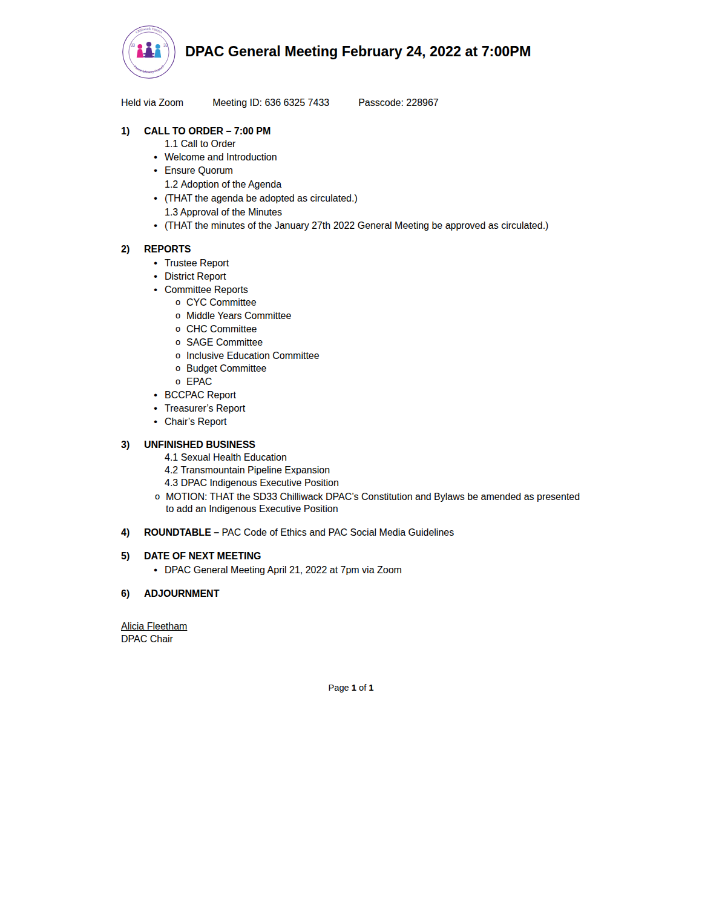Chilliwack District Parent Advisory Council 33 33
DPAC General Meeting February 24, 2022 at 7:00PM
Held via Zoom Meeting ID: 636 6325 7433 Passcode: 228967
CALL TO ORDER – 7:00 PM
1.1 Call to Order
Welcome and Introduction
Ensure Quorum
1.2 Adoption of the Agenda
(THAT the agenda be adopted as circulated.)
1.3 Approval of the Minutes
(THAT the minutes of the January 27th 2022 General Meeting be approved as circulated.)
REPORTS
Trustee Report
District Report
Committee Reports
CYC Committee
Middle Years Committee
CHC Committee
SAGE Committee
Inclusive Education Committee
Budget Committee
EPAC
BCCPAC Report
Treasurer’s Report
Chair’s Report
UNFINISHED BUSINESS
4.1 Sexual Health Education
4.2 Transmountain Pipeline Expansion
4.3 DPAC Indigenous Executive Position
MOTION: THAT the SD33 Chilliwack DPAC’s Constitution and Bylaws be amended as presented to add an Indigenous Executive Position
ROUNDTABLE – PAC Code of Ethics and PAC Social Media Guidelines
DATE OF NEXT MEETING
DPAC General Meeting April 21, 2022 at 7pm via Zoom
ADJOURNMENT
Alicia Fleetham DPAC Chair
Page 1 of 1